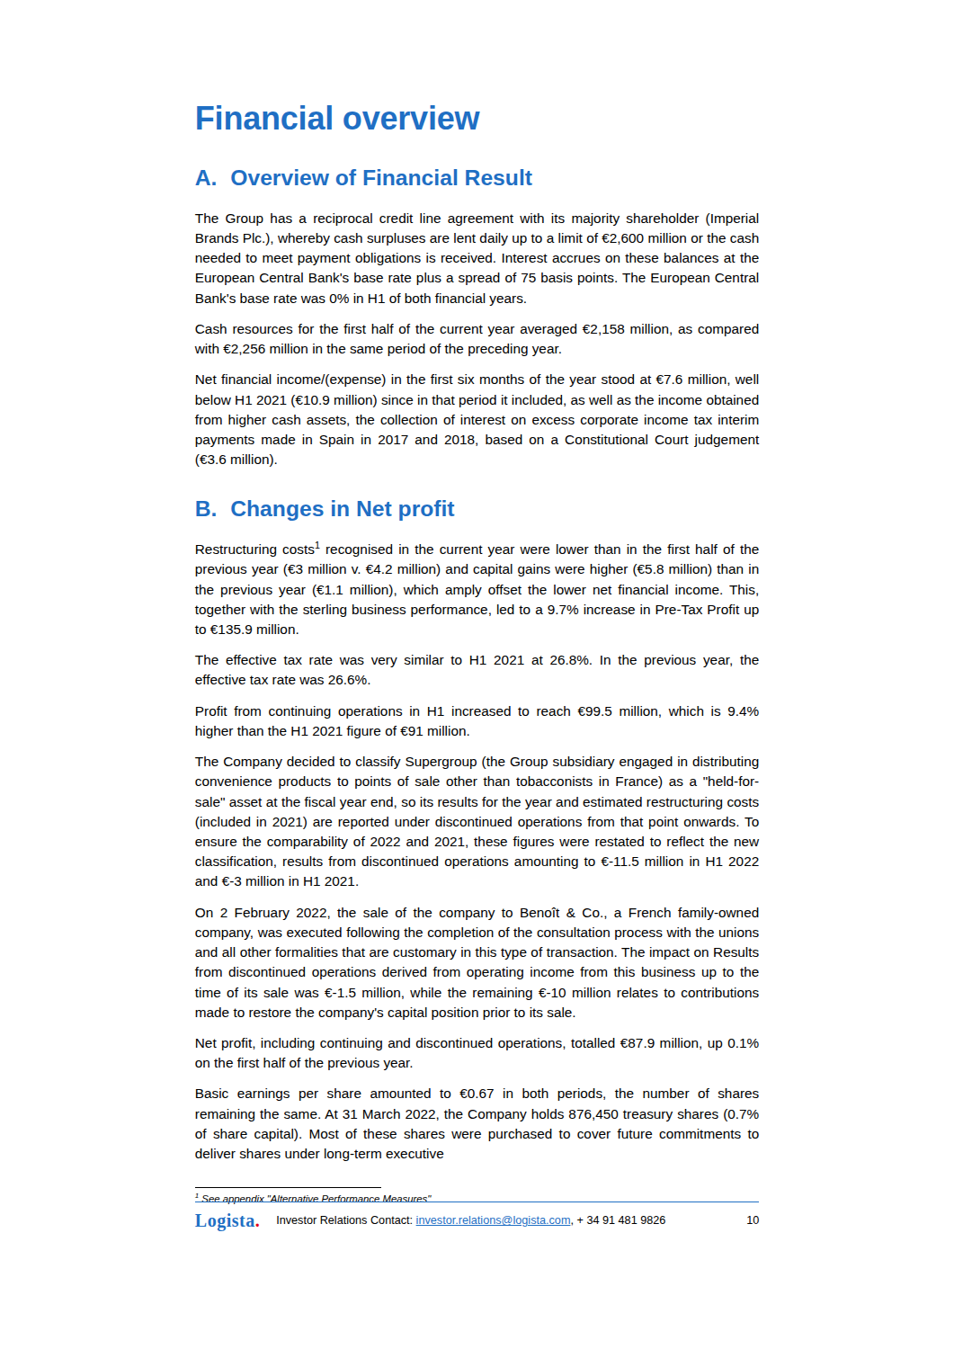Financial overview
A. Overview of Financial Result
The Group has a reciprocal credit line agreement with its majority shareholder (Imperial Brands Plc.), whereby cash surpluses are lent daily up to a limit of €2,600 million or the cash needed to meet payment obligations is received. Interest accrues on these balances at the European Central Bank's base rate plus a spread of 75 basis points. The European Central Bank's base rate was 0% in H1 of both financial years.
Cash resources for the first half of the current year averaged €2,158 million, as compared with €2,256 million in the same period of the preceding year.
Net financial income/(expense) in the first six months of the year stood at €7.6 million, well below H1 2021 (€10.9 million) since in that period it included, as well as the income obtained from higher cash assets, the collection of interest on excess corporate income tax interim payments made in Spain in 2017 and 2018, based on a Constitutional Court judgement (€3.6 million).
B. Changes in Net profit
Restructuring costs1 recognised in the current year were lower than in the first half of the previous year (€3 million v. €4.2 million) and capital gains were higher (€5.8 million) than in the previous year (€1.1 million), which amply offset the lower net financial income. This, together with the sterling business performance, led to a 9.7% increase in Pre-Tax Profit up to €135.9 million.
The effective tax rate was very similar to H1 2021 at 26.8%. In the previous year, the effective tax rate was 26.6%.
Profit from continuing operations in H1 increased to reach €99.5 million, which is 9.4% higher than the H1 2021 figure of €91 million.
The Company decided to classify Supergroup (the Group subsidiary engaged in distributing convenience products to points of sale other than tobacconists in France) as a "held-for-sale" asset at the fiscal year end, so its results for the year and estimated restructuring costs (included in 2021) are reported under discontinued operations from that point onwards. To ensure the comparability of 2022 and 2021, these figures were restated to reflect the new classification, results from discontinued operations amounting to €-11.5 million in H1 2022 and €-3 million in H1 2021.
On 2 February 2022, the sale of the company to Benoît & Co., a French family-owned company, was executed following the completion of the consultation process with the unions and all other formalities that are customary in this type of transaction. The impact on Results from discontinued operations derived from operating income from this business up to the time of its sale was €-1.5 million, while the remaining €-10 million relates to contributions made to restore the company's capital position prior to its sale.
Net profit, including continuing and discontinued operations, totalled €87.9 million, up 0.1% on the first half of the previous year.
Basic earnings per share amounted to €0.67 in both periods, the number of shares remaining the same. At 31 March 2022, the Company holds 876,450 treasury shares (0.7% of share capital). Most of these shares were purchased to cover future commitments to deliver shares under long-term executive
1 See appendix "Alternative Performance Measures"
Logista.
Investor Relations Contact: investor.relations@logista.com, + 34 91 481 9826
10